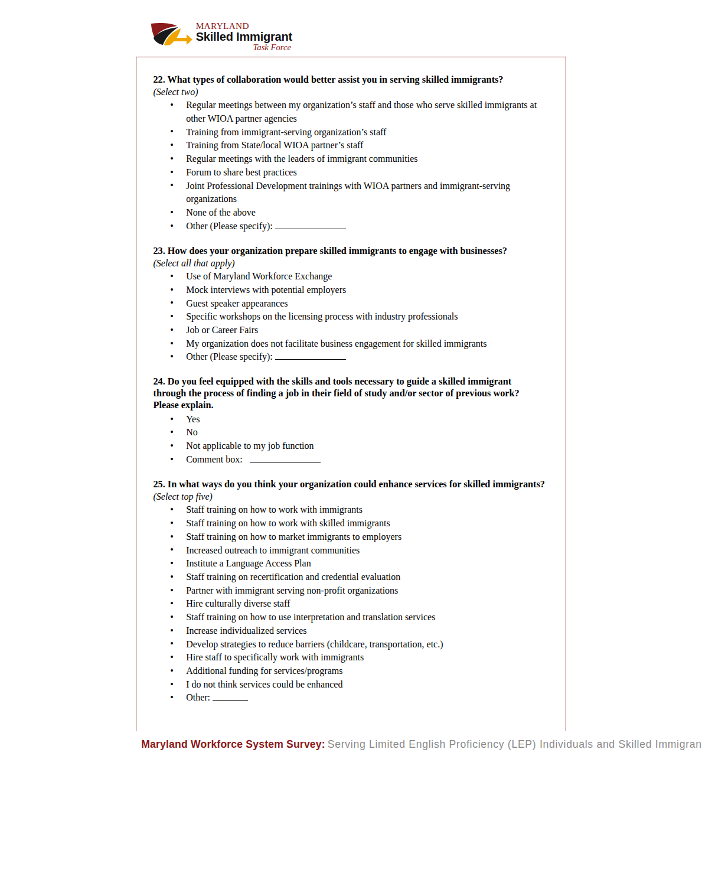MARYLAND
Skilled Immigrant
Task Force
22. What types of collaboration would better assist you in serving skilled immigrants?
(Select two)
Regular meetings between my organization’s staff and those who serve skilled immigrants at other WIOA partner agencies
Training from immigrant-serving organization’s staff
Training from State/local WIOA partner’s staff
Regular meetings with the leaders of immigrant communities
Forum to share best practices
Joint Professional Development trainings with WIOA partners and immigrant-serving organizations
None of the above
Other (Please specify):
23. How does your organization prepare skilled immigrants to engage with businesses?
(Select all that apply)
Use of Maryland Workforce Exchange
Mock interviews with potential employers
Guest speaker appearances
Specific workshops on the licensing process with industry professionals
Job or Career Fairs
My organization does not facilitate business engagement for skilled immigrants
Other (Please specify):
24. Do you feel equipped with the skills and tools necessary to guide a skilled immigrant through the process of finding a job in their field of study and/or sector of previous work? Please explain.
Yes
No
Not applicable to my job function
Comment box:
25. In what ways do you think your organization could enhance services for skilled immigrants?
(Select top five)
Staff training on how to work with immigrants
Staff training on how to work with skilled immigrants
Staff training on how to market immigrants to employers
Increased outreach to immigrant communities
Institute a Language Access Plan
Staff training on recertification and credential evaluation
Partner with immigrant serving non-profit organizations
Hire culturally diverse staff
Staff training on how to use interpretation and translation services
Increase individualized services
Develop strategies to reduce barriers (childcare, transportation, etc.)
Hire staff to specifically work with immigrants
Additional funding for services/programs
I do not think services could be enhanced
Other:
Maryland Workforce System Survey: Serving Limited English Proficiency (LEP) Individuals and Skilled Immigrants